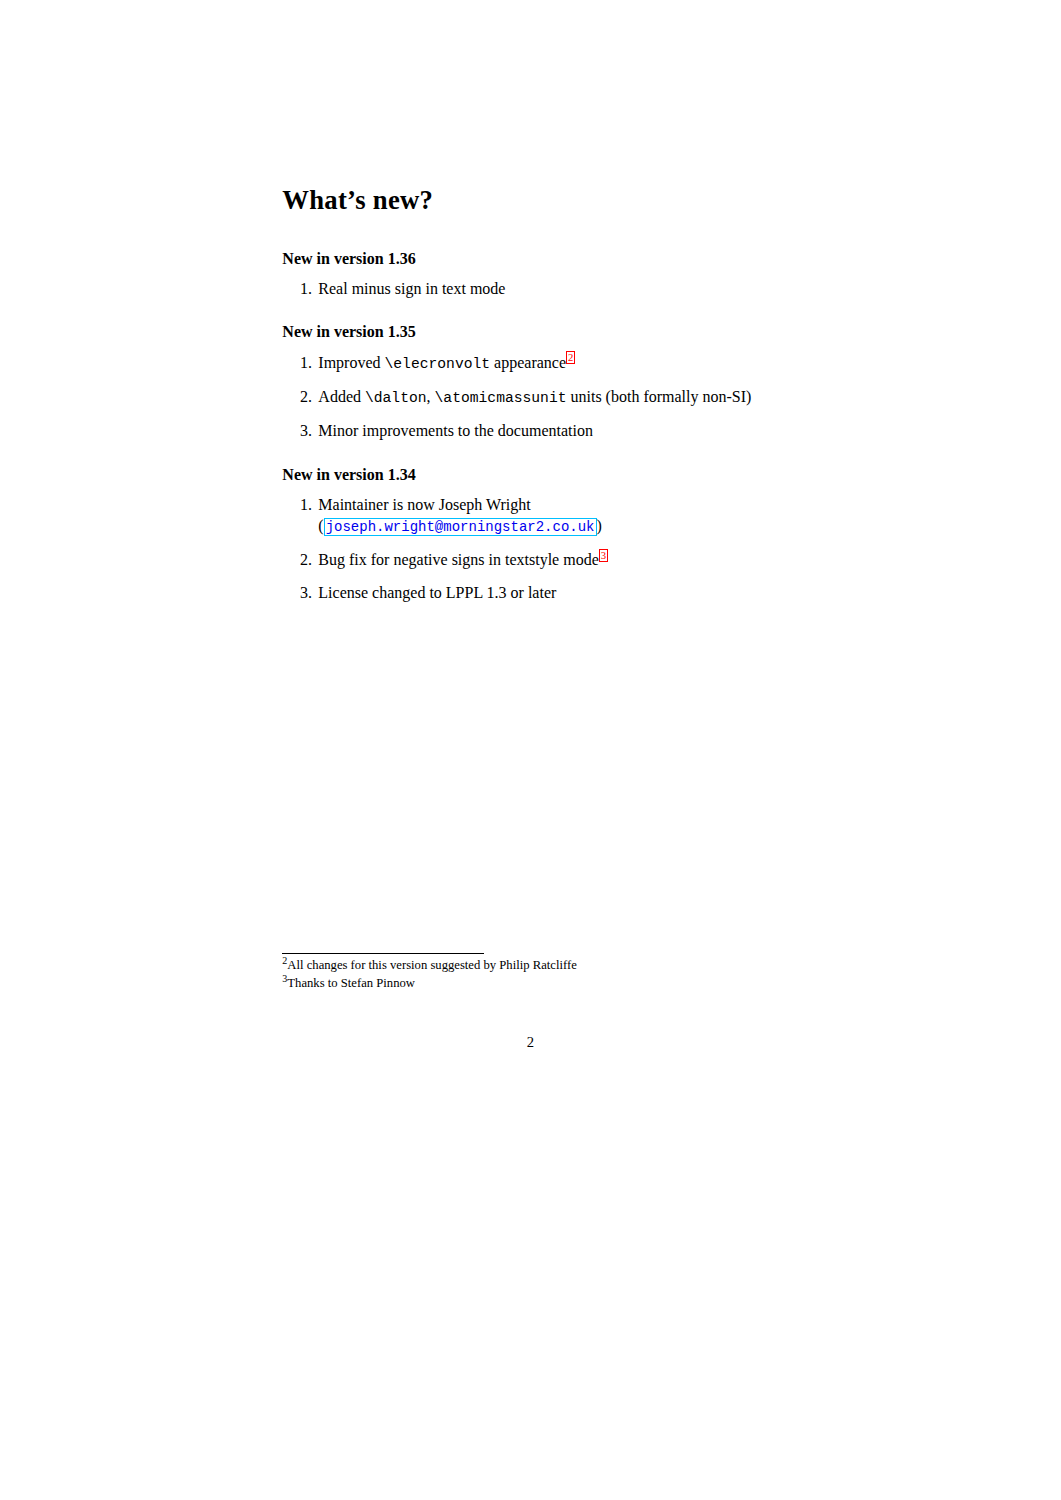What’s new?
New in version 1.36
Real minus sign in text mode
New in version 1.35
Improved \elecronvolt appearance2
Added \dalton, \atomicmassunit units (both formally non-SI)
Minor improvements to the documentation
New in version 1.34
Maintainer is now Joseph Wright (joseph.wright@morningstar2.co.uk)
Bug fix for negative signs in textstyle mode3
License changed to LPPL 1.3 or later
2All changes for this version suggested by Philip Ratcliffe
3Thanks to Stefan Pinnow
2